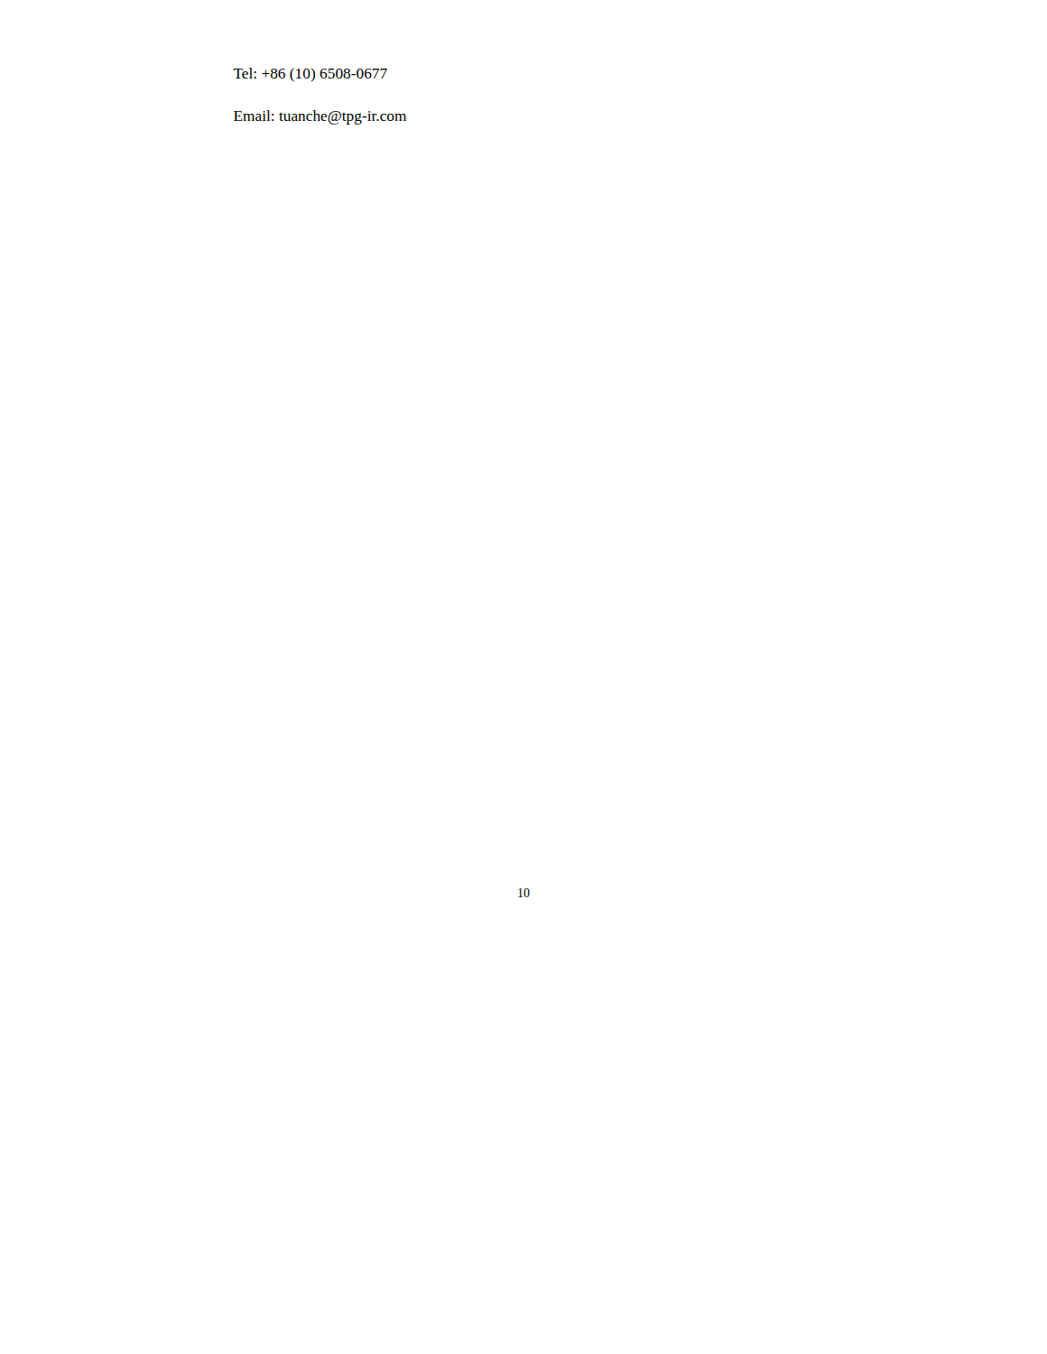Tel: +86 (10) 6508-0677
Email: tuanche@tpg-ir.com
10